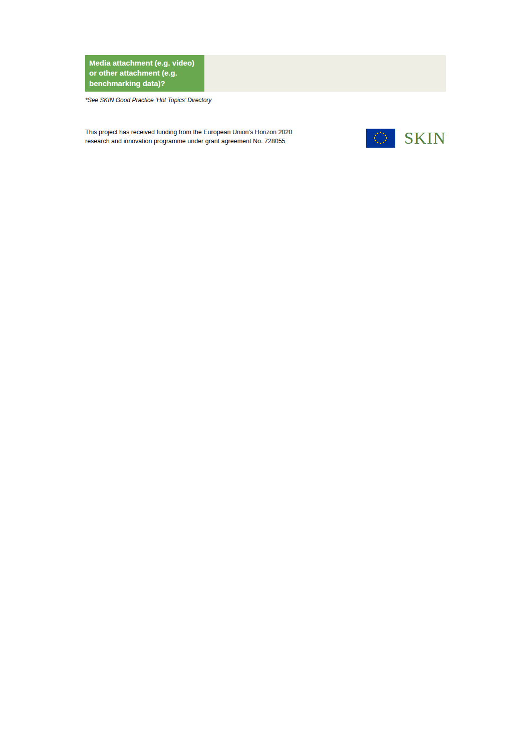| Media attachment (e.g. video) or other attachment (e.g. benchmarking data)? | |
*See SKIN Good Practice ‘Hot Topics’ Directory
This project has received funding from the European Union’s Horizon 2020 research and innovation programme under grant agreement No. 728055
SKIN